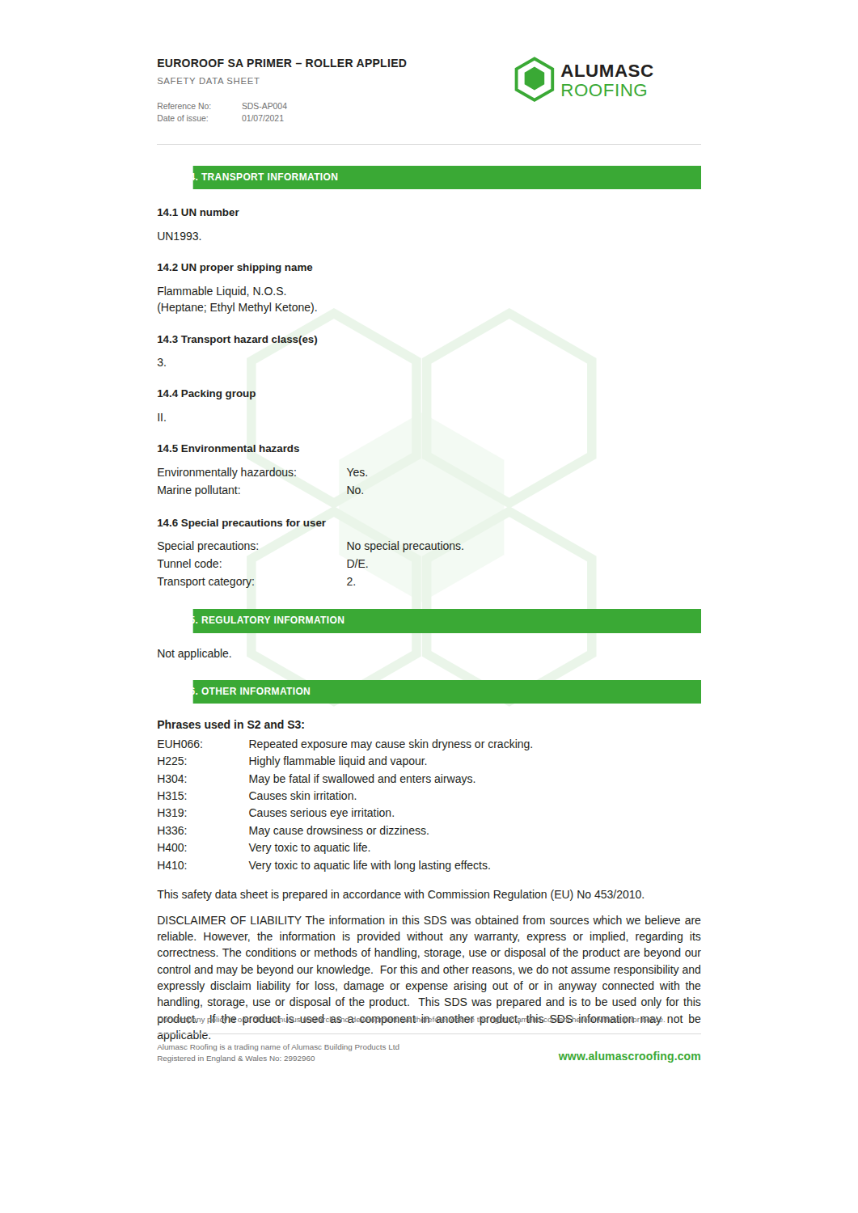EUROROOF SA PRIMER – ROLLER APPLIED
Safety Data Sheet
| Reference No: | SDS-AP004 |
| Date of issue: | 01/07/2021 |
ALUMASC ROOFING
14. TRANSPORT INFORMATION
14.1 UN number
UN1993.
14.2 UN proper shipping name
Flammable Liquid, N.O.S.
(Heptane; Ethyl Methyl Ketone).
14.3 Transport hazard class(es)
3.
14.4 Packing group
II.
14.5 Environmental hazards
| Environmentally hazardous: | Yes. |
| Marine pollutant: | No. |
14.6 Special precautions for user
| Special precautions: | No special precautions. |
| Tunnel code: | D/E. |
| Transport category: | 2. |
15. REGULATORY INFORMATION
Not applicable.
16. OTHER INFORMATION
Phrases used in S2 and S3:
| EUH066: | Repeated exposure may cause skin dryness or cracking. |
| H225: | Highly flammable liquid and vapour. |
| H304: | May be fatal if swallowed and enters airways. |
| H315: | Causes skin irritation. |
| H319: | Causes serious eye irritation. |
| H336: | May cause drowsiness or dizziness. |
| H400: | Very toxic to aquatic life. |
| H410: | Very toxic to aquatic life with long lasting effects. |
This safety data sheet is prepared in accordance with Commission Regulation (EU) No 453/2010.
DISCLAIMER OF LIABILITY The information in this SDS was obtained from sources which we believe are reliable. However, the information is provided without any warranty, express or implied, regarding its correctness. The conditions or methods of handling, storage, use or disposal of the product are beyond our control and may be beyond our knowledge. For this and other reasons, we do not assume responsibility and expressly disclaim liability for loss, damage or expense arising out of or in anyway connected with the handling, storage, use or disposal of the product. This SDS was prepared and is to be used only for this product. If the product is used as a component in another product, this SDS information may not be applicable.
Our company policy is one of continuous research and development; we therefore reserve the right to amend content herein without prior notice.
Alumasc Roofing is a trading name of Alumasc Building Products Ltd
Registered in England & Wales No: 2992960
www.alumascroofing.com